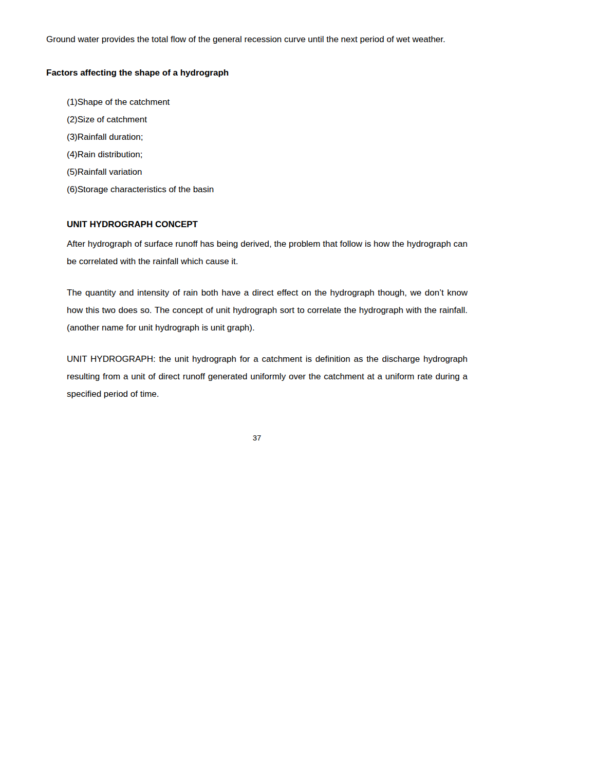Ground water provides the total flow of the general recession curve until the next period of wet weather.
Factors affecting the shape of a hydrograph
(1)Shape of the catchment
(2)Size of catchment
(3)Rainfall duration;
(4)Rain distribution;
(5)Rainfall variation
(6)Storage characteristics of the basin
UNIT HYDROGRAPH CONCEPT
After hydrograph of surface runoff has being derived, the problem that follow is how the hydrograph can be correlated with the rainfall which cause it.
The quantity and intensity of rain both have a direct effect on the hydrograph though, we don’t know how this two does so. The concept of unit hydrograph sort to correlate the hydrograph with the rainfall. (another name for unit hydrograph is unit graph).
UNIT HYDROGRAPH: the unit hydrograph for a catchment is definition as the discharge hydrograph resulting from a unit of direct runoff generated uniformly over the catchment at a uniform rate during a specified period of time.
37